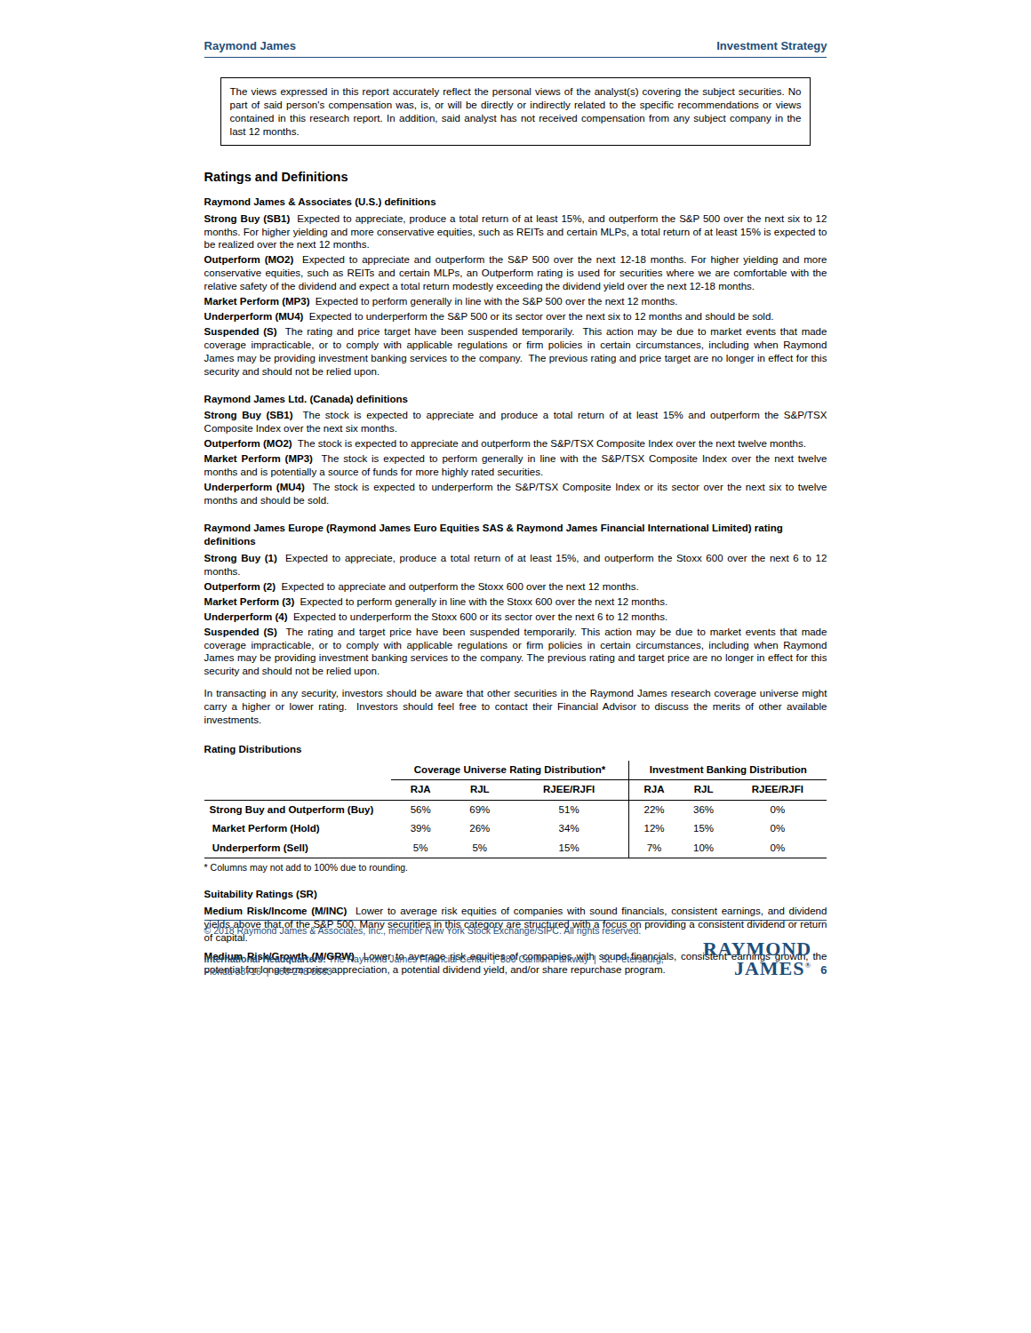Raymond James
Investment Strategy
The views expressed in this report accurately reflect the personal views of the analyst(s) covering the subject securities. No part of said person's compensation was, is, or will be directly or indirectly related to the specific recommendations or views contained in this research report. In addition, said analyst has not received compensation from any subject company in the last 12 months.
Ratings and Definitions
Raymond James & Associates (U.S.) definitions
Strong Buy (SB1) Expected to appreciate, produce a total return of at least 15%, and outperform the S&P 500 over the next six to 12 months. For higher yielding and more conservative equities, such as REITs and certain MLPs, a total return of at least 15% is expected to be realized over the next 12 months.
Outperform (MO2) Expected to appreciate and outperform the S&P 500 over the next 12-18 months. For higher yielding and more conservative equities, such as REITs and certain MLPs, an Outperform rating is used for securities where we are comfortable with the relative safety of the dividend and expect a total return modestly exceeding the dividend yield over the next 12-18 months.
Market Perform (MP3) Expected to perform generally in line with the S&P 500 over the next 12 months.
Underperform (MU4) Expected to underperform the S&P 500 or its sector over the next six to 12 months and should be sold.
Suspended (S) The rating and price target have been suspended temporarily. This action may be due to market events that made coverage impracticable, or to comply with applicable regulations or firm policies in certain circumstances, including when Raymond James may be providing investment banking services to the company. The previous rating and price target are no longer in effect for this security and should not be relied upon.
Raymond James Ltd. (Canada) definitions
Strong Buy (SB1) The stock is expected to appreciate and produce a total return of at least 15% and outperform the S&P/TSX Composite Index over the next six months.
Outperform (MO2) The stock is expected to appreciate and outperform the S&P/TSX Composite Index over the next twelve months.
Market Perform (MP3) The stock is expected to perform generally in line with the S&P/TSX Composite Index over the next twelve months and is potentially a source of funds for more highly rated securities.
Underperform (MU4) The stock is expected to underperform the S&P/TSX Composite Index or its sector over the next six to twelve months and should be sold.
Raymond James Europe (Raymond James Euro Equities SAS & Raymond James Financial International Limited) rating definitions
Strong Buy (1) Expected to appreciate, produce a total return of at least 15%, and outperform the Stoxx 600 over the next 6 to 12 months.
Outperform (2) Expected to appreciate and outperform the Stoxx 600 over the next 12 months.
Market Perform (3) Expected to perform generally in line with the Stoxx 600 over the next 12 months.
Underperform (4) Expected to underperform the Stoxx 600 or its sector over the next 6 to 12 months.
Suspended (S) The rating and target price have been suspended temporarily. This action may be due to market events that made coverage impracticable, or to comply with applicable regulations or firm policies in certain circumstances, including when Raymond James may be providing investment banking services to the company. The previous rating and target price are no longer in effect for this security and should not be relied upon.
In transacting in any security, investors should be aware that other securities in the Raymond James research coverage universe might carry a higher or lower rating. Investors should feel free to contact their Financial Advisor to discuss the merits of other available investments.
Rating Distributions
| | Coverage Universe Rating Distribution* | Investment Banking Distribution |
| --- | --- | --- |
| | RJA | RJL | RJEE/RJFI | RJA | RJL | RJEE/RJFI |
| Strong Buy and Outperform (Buy) | 56% | 69% | 51% | 22% | 36% | 0% |
| Market Perform (Hold) | 39% | 26% | 34% | 12% | 15% | 0% |
| Underperform (Sell) | 5% | 5% | 15% | 7% | 10% | 0% |
* Columns may not add to 100% due to rounding.
Suitability Ratings (SR)
Medium Risk/Income (M/INC) Lower to average risk equities of companies with sound financials, consistent earnings, and dividend yields above that of the S&P 500. Many securities in this category are structured with a focus on providing a consistent dividend or return of capital.
Medium Risk/Growth (M/GRW) Lower to average risk equities of companies with sound financials, consistent earnings growth, the potential for long-term price appreciation, a potential dividend yield, and/or share repurchase program.
© 2018 Raymond James & Associates, Inc., member New York Stock Exchange/SIPC. All rights reserved.
International Headquarters: The Raymond James Financial Center | 880 Carillon Parkway | St. Petersburg, Florida 33716 | 800-248-8863
RAYMOND JAMES®
6